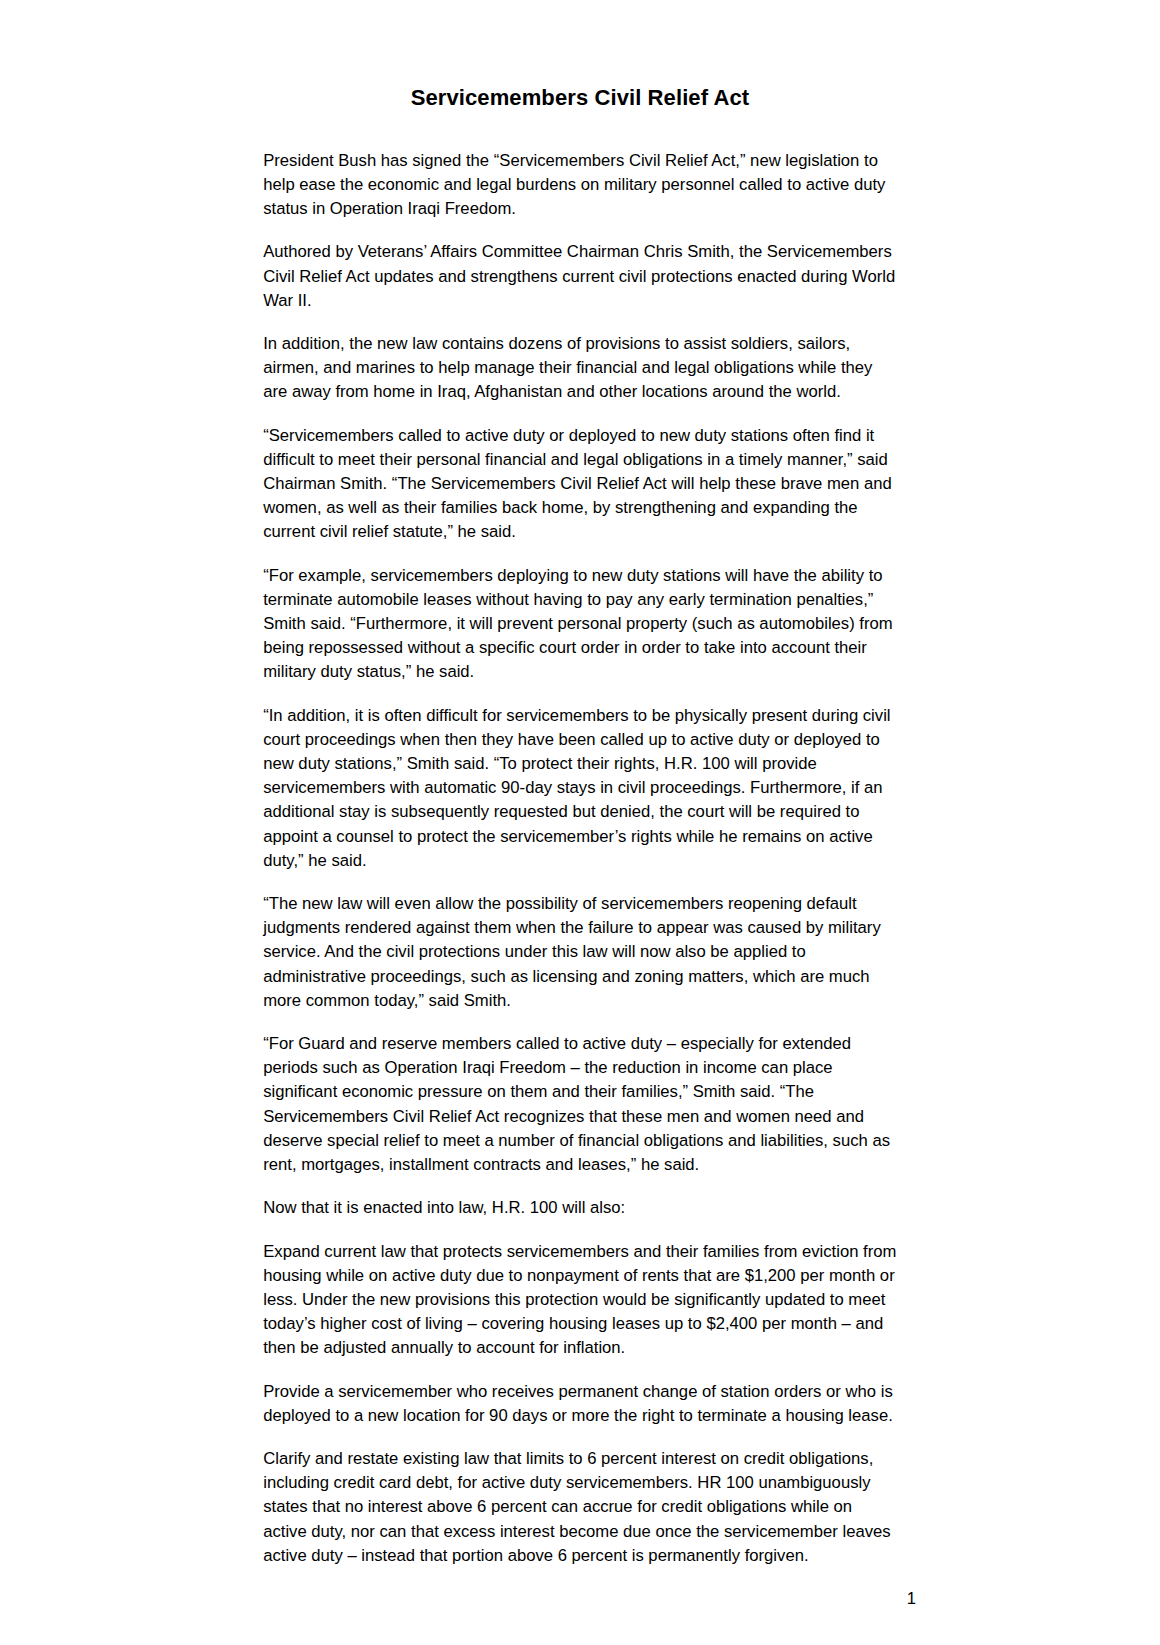Servicemembers Civil Relief Act
President Bush has signed the “Servicemembers Civil Relief Act,” new legislation to help ease the economic and legal burdens on military personnel called to active duty status in Operation Iraqi Freedom.
Authored by Veterans’ Affairs Committee Chairman Chris Smith, the Servicemembers Civil Relief Act updates and strengthens current civil protections enacted during World War II.
In addition, the new law contains dozens of provisions to assist soldiers, sailors, airmen, and marines to help manage their financial and legal obligations while they are away from home in Iraq, Afghanistan and other locations around the world.
“Servicemembers called to active duty or deployed to new duty stations often find it difficult to meet their personal financial and legal obligations in a timely manner,” said Chairman Smith. “The Servicemembers Civil Relief Act will help these brave men and women, as well as their families back home, by strengthening and expanding the current civil relief statute,” he said.
“For example, servicemembers deploying to new duty stations will have the ability to terminate automobile leases without having to pay any early termination penalties,” Smith said. “Furthermore, it will prevent personal property (such as automobiles) from being repossessed without a specific court order in order to take into account their military duty status,” he said.
“In addition, it is often difficult for servicemembers to be physically present during civil court proceedings when then they have been called up to active duty or deployed to new duty stations,” Smith said. “To protect their rights, H.R. 100 will provide servicemembers with automatic 90-day stays in civil proceedings. Furthermore, if an additional stay is subsequently requested but denied, the court will be required to appoint a counsel to protect the servicemember’s rights while he remains on active duty,” he said.
“The new law will even allow the possibility of servicemembers reopening default judgments rendered against them when the failure to appear was caused by military service. And the civil protections under this law will now also be applied to administrative proceedings, such as licensing and zoning matters, which are much more common today,” said Smith.
“For Guard and reserve members called to active duty – especially for extended periods such as Operation Iraqi Freedom – the reduction in income can place significant economic pressure on them and their families,” Smith said. “The Servicemembers Civil Relief Act recognizes that these men and women need and deserve special relief to meet a number of financial obligations and liabilities, such as rent, mortgages, installment contracts and leases,” he said.
Now that it is enacted into law, H.R. 100 will also:
Expand current law that protects servicemembers and their families from eviction from housing while on active duty due to nonpayment of rents that are $1,200 per month or less. Under the new provisions this protection would be significantly updated to meet today’s higher cost of living – covering housing leases up to $2,400 per month – and then be adjusted annually to account for inflation.
Provide a servicemember who receives permanent change of station orders or who is deployed to a new location for 90 days or more the right to terminate a housing lease.
Clarify and restate existing law that limits to 6 percent interest on credit obligations, including credit card debt, for active duty servicemembers. HR 100 unambiguously states that no interest above 6 percent can accrue for credit obligations while on active duty, nor can that excess interest become due once the servicemember leaves active duty – instead that portion above 6 percent is permanently forgiven.
1